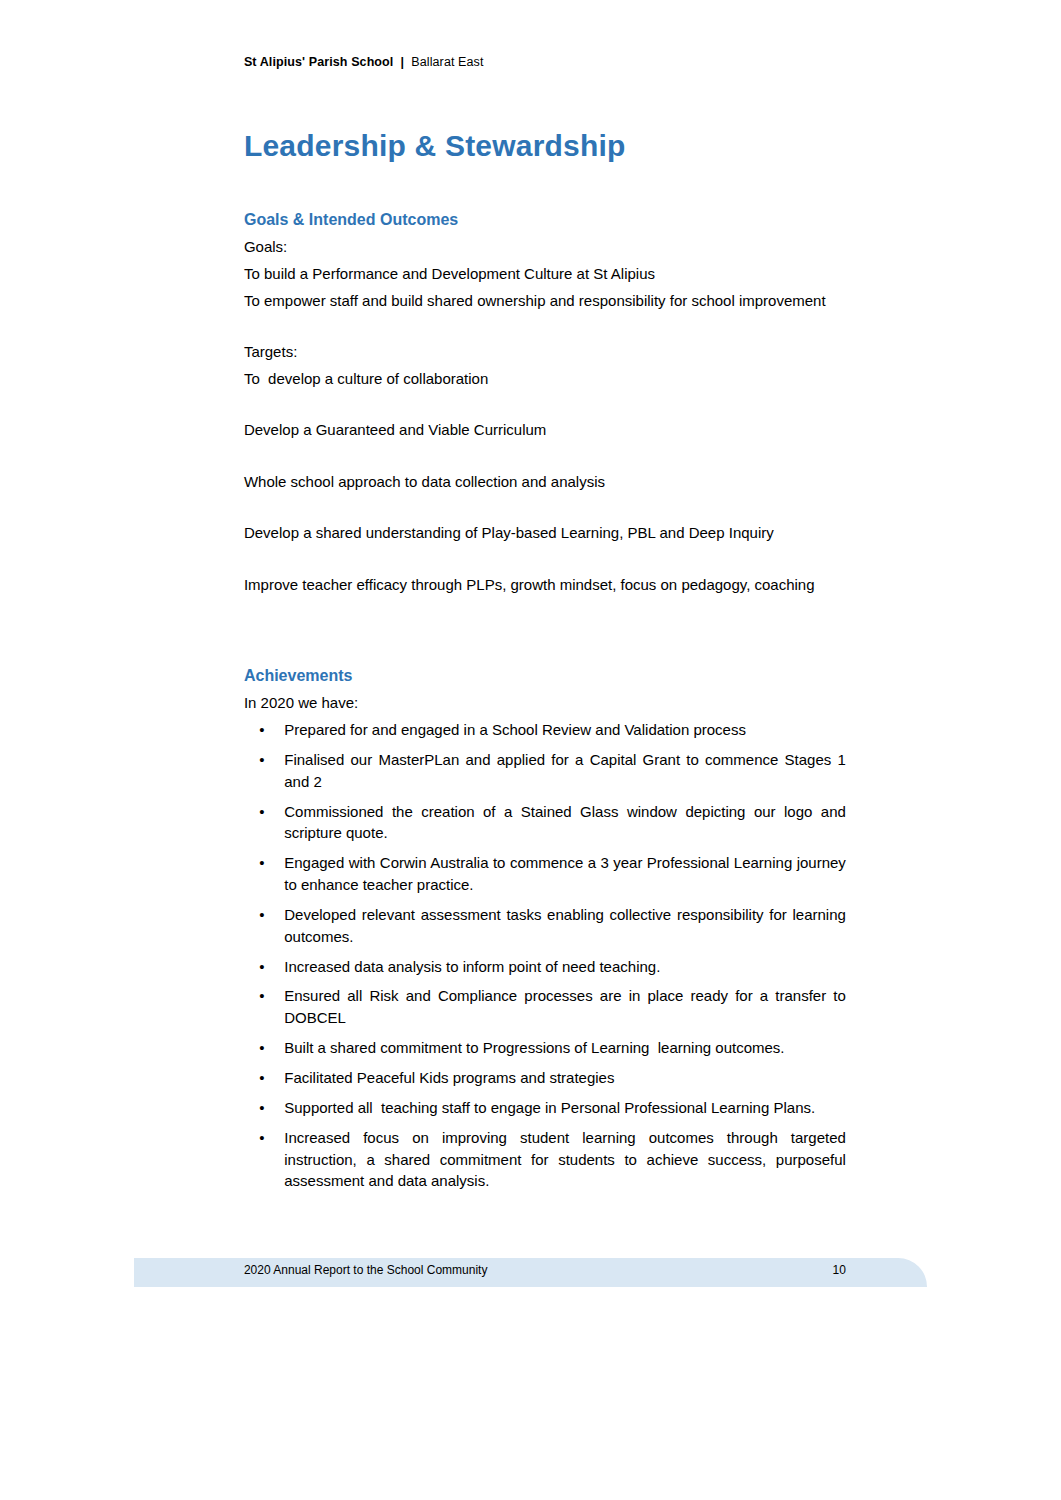St Alipius' Parish School | Ballarat East
Leadership & Stewardship
Goals & Intended Outcomes
Goals:
To build a Performance and Development Culture at St Alipius
To empower staff and build shared ownership and responsibility for school improvement
Targets:
To develop a culture of collaboration
Develop a Guaranteed and Viable Curriculum
Whole school approach to data collection and analysis
Develop a shared understanding of Play-based Learning, PBL and Deep Inquiry
Improve teacher efficacy through PLPs, growth mindset, focus on pedagogy, coaching
Achievements
In 2020 we have:
Prepared for and engaged in a School Review and Validation process
Finalised our MasterPLan and applied for a Capital Grant to commence Stages 1 and 2
Commissioned the creation of a Stained Glass window depicting our logo and scripture quote.
Engaged with Corwin Australia to commence a 3 year Professional Learning journey to enhance teacher practice.
Developed relevant assessment tasks enabling collective responsibility for learning outcomes.
Increased data analysis to inform point of need teaching.
Ensured all Risk and Compliance processes are in place ready for a transfer to DOBCEL
Built a shared commitment to Progressions of Learning learning outcomes.
Facilitated Peaceful Kids programs and strategies
Supported all teaching staff to engage in Personal Professional Learning Plans.
Increased focus on improving student learning outcomes through targeted instruction, a shared commitment for students to achieve success, purposeful assessment and data analysis.
2020 Annual Report to the School Community
10